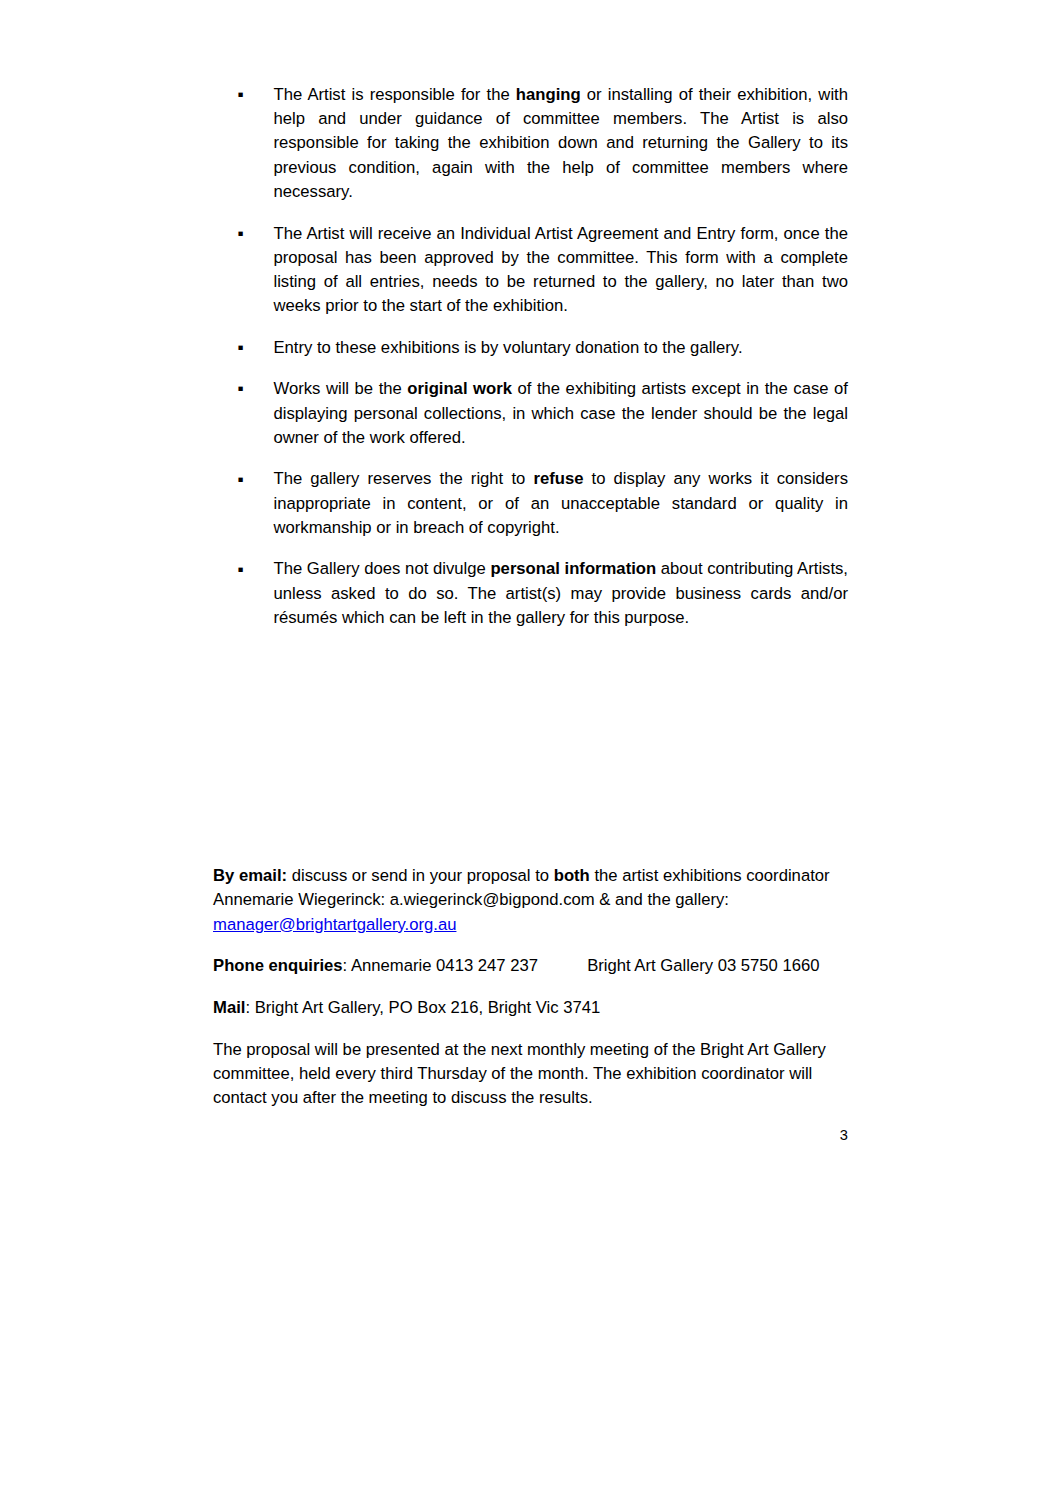The Artist is responsible for the hanging or installing of their exhibition, with help and under guidance of committee members. The Artist is also responsible for taking the exhibition down and returning the Gallery to its previous condition, again with the help of committee members where necessary.
The Artist will receive an Individual Artist Agreement and Entry form, once the proposal has been approved by the committee. This form with a complete listing of all entries, needs to be returned to the gallery, no later than two weeks prior to the start of the exhibition.
Entry to these exhibitions is by voluntary donation to the gallery.
Works will be the original work of the exhibiting artists except in the case of displaying personal collections, in which case the lender should be the legal owner of the work offered.
The gallery reserves the right to refuse to display any works it considers inappropriate in content, or of an unacceptable standard or quality in workmanship or in breach of copyright.
The Gallery does not divulge personal information about contributing Artists, unless asked to do so. The artist(s) may provide business cards and/or résumés which can be left in the gallery for this purpose.
By email: discuss or send in your proposal to both the artist exhibitions coordinator Annemarie Wiegerinck: a.wiegerinck@bigpond.com & and the gallery: manager@brightartgallery.org.au
Phone enquiries: Annemarie 0413 247 237 Bright Art Gallery 03 5750 1660
Mail: Bright Art Gallery, PO Box 216, Bright Vic 3741
The proposal will be presented at the next monthly meeting of the Bright Art Gallery committee, held every third Thursday of the month. The exhibition coordinator will contact you after the meeting to discuss the results.
3